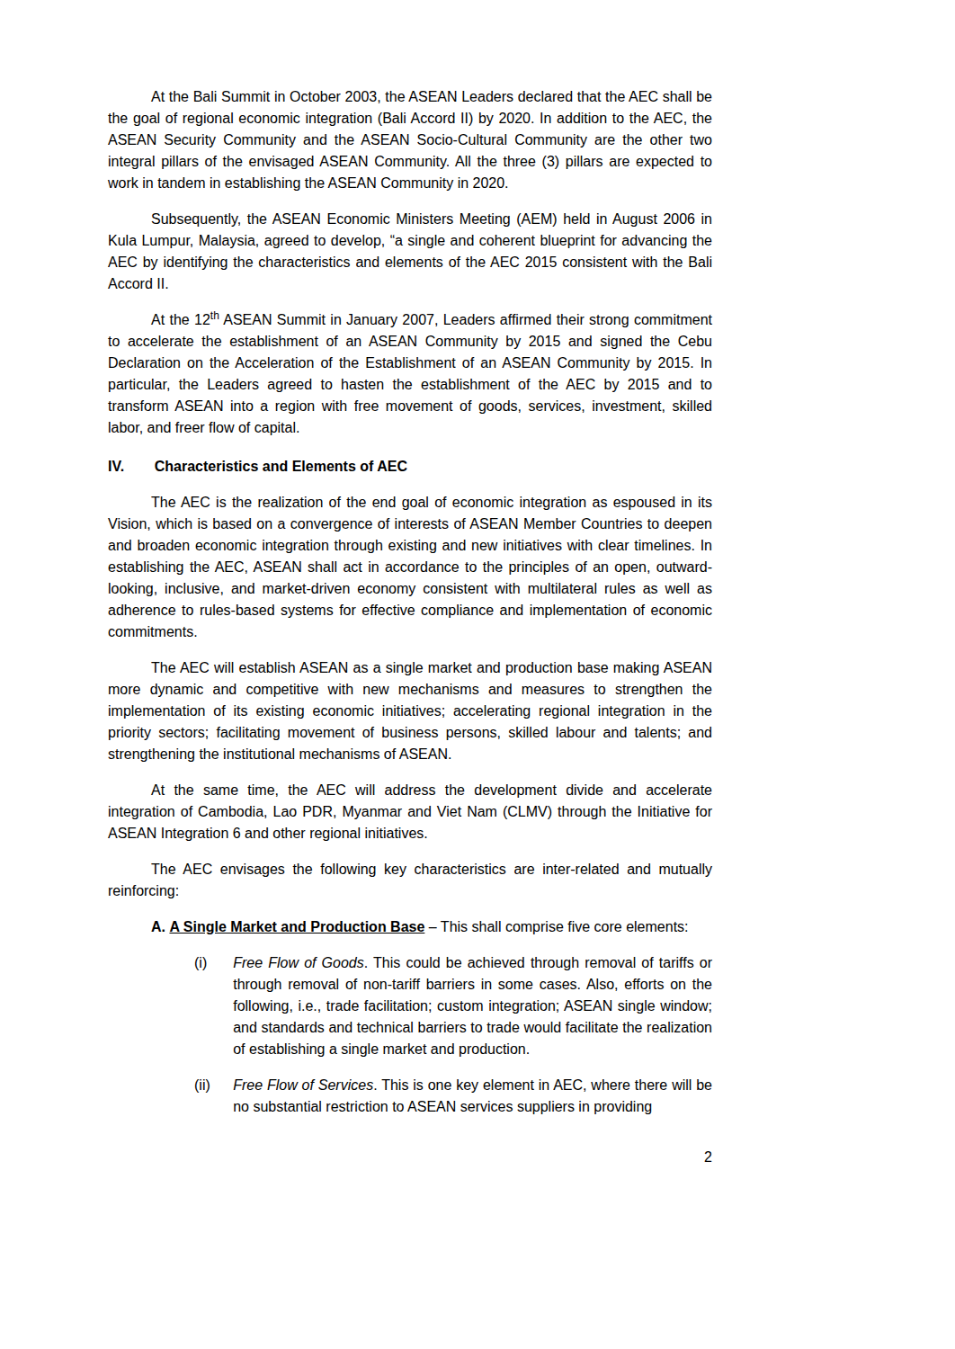At the Bali Summit in October 2003, the ASEAN Leaders declared that the AEC shall be the goal of regional economic integration (Bali Accord II) by 2020. In addition to the AEC, the ASEAN Security Community and the ASEAN Socio-Cultural Community are the other two integral pillars of the envisaged ASEAN Community. All the three (3) pillars are expected to work in tandem in establishing the ASEAN Community in 2020.
Subsequently, the ASEAN Economic Ministers Meeting (AEM) held in August 2006 in Kula Lumpur, Malaysia, agreed to develop, “a single and coherent blueprint for advancing the AEC by identifying the characteristics and elements of the AEC 2015 consistent with the Bali Accord II.
At the 12th ASEAN Summit in January 2007, Leaders affirmed their strong commitment to accelerate the establishment of an ASEAN Community by 2015 and signed the Cebu Declaration on the Acceleration of the Establishment of an ASEAN Community by 2015. In particular, the Leaders agreed to hasten the establishment of the AEC by 2015 and to transform ASEAN into a region with free movement of goods, services, investment, skilled labor, and freer flow of capital.
IV. Characteristics and Elements of AEC
The AEC is the realization of the end goal of economic integration as espoused in its Vision, which is based on a convergence of interests of ASEAN Member Countries to deepen and broaden economic integration through existing and new initiatives with clear timelines. In establishing the AEC, ASEAN shall act in accordance to the principles of an open, outward-looking, inclusive, and market-driven economy consistent with multilateral rules as well as adherence to rules-based systems for effective compliance and implementation of economic commitments.
The AEC will establish ASEAN as a single market and production base making ASEAN more dynamic and competitive with new mechanisms and measures to strengthen the implementation of its existing economic initiatives; accelerating regional integration in the priority sectors; facilitating movement of business persons, skilled labour and talents; and strengthening the institutional mechanisms of ASEAN.
At the same time, the AEC will address the development divide and accelerate integration of Cambodia, Lao PDR, Myanmar and Viet Nam (CLMV) through the Initiative for ASEAN Integration 6 and other regional initiatives.
The AEC envisages the following key characteristics are inter-related and mutually reinforcing:
A. A Single Market and Production Base – This shall comprise five core elements:
(i) Free Flow of Goods. This could be achieved through removal of tariffs or through removal of non-tariff barriers in some cases. Also, efforts on the following, i.e., trade facilitation; custom integration; ASEAN single window; and standards and technical barriers to trade would facilitate the realization of establishing a single market and production.
(ii) Free Flow of Services. This is one key element in AEC, where there will be no substantial restriction to ASEAN services suppliers in providing
2